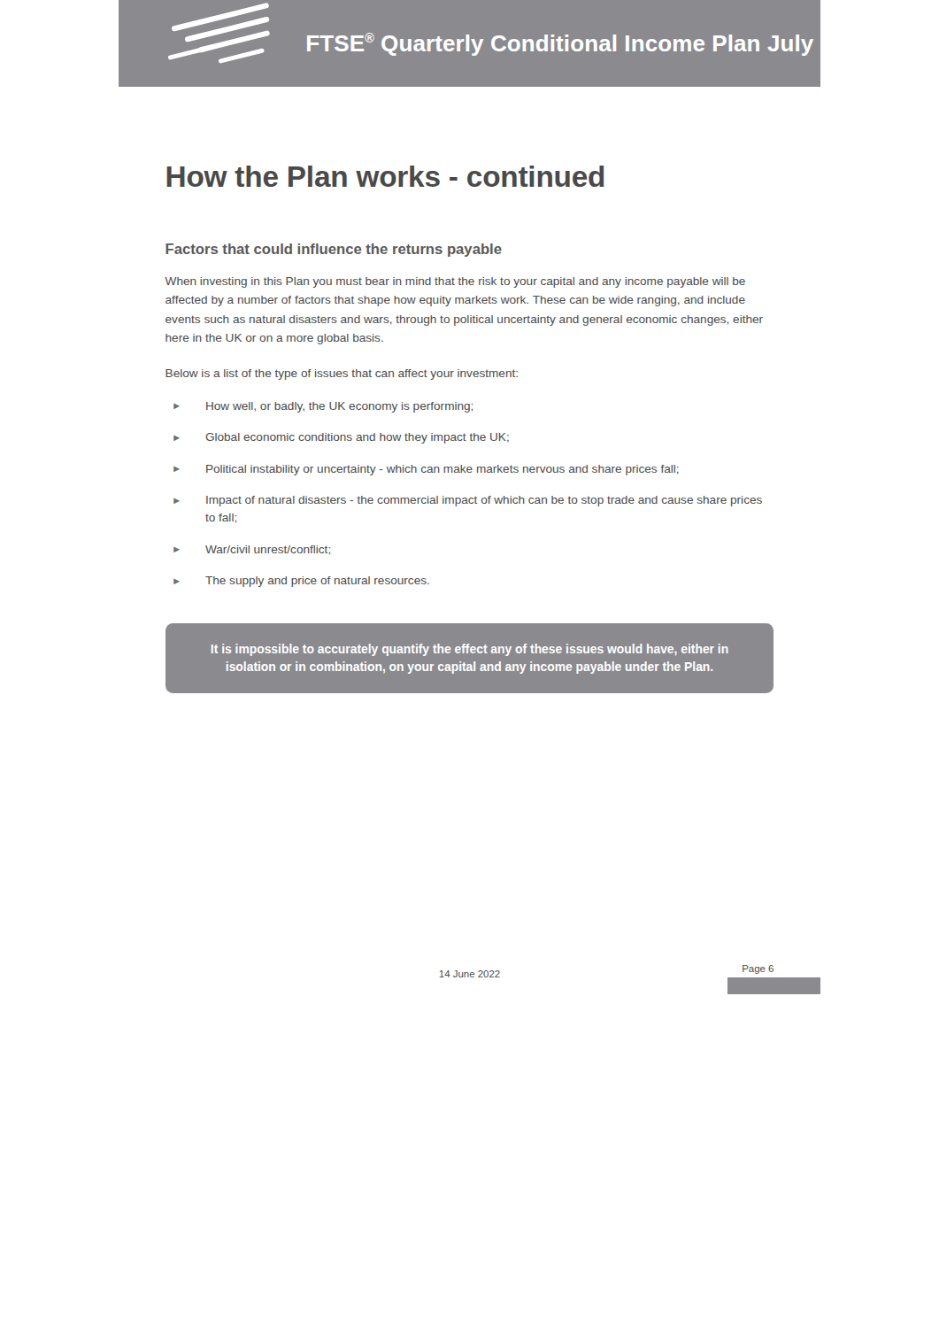FTSE® Quarterly Conditional Income Plan July 2022
How the Plan works - continued
Factors that could influence the returns payable
When investing in this Plan you must bear in mind that the risk to your capital and any income payable will be affected by a number of factors that shape how equity markets work. These can be wide ranging, and include events such as natural disasters and wars, through to political uncertainty and general economic changes, either here in the UK or on a more global basis.
Below is a list of the type of issues that can affect your investment:
How well, or badly, the UK economy is performing;
Global economic conditions and how they impact the UK;
Political instability or uncertainty - which can make markets nervous and share prices fall;
Impact of natural disasters - the commercial impact of which can be to stop trade and cause share prices to fall;
War/civil unrest/conflict;
The supply and price of natural resources.
It is impossible to accurately quantify the effect any of these issues would have, either in isolation or in combination, on your capital and any income payable under the Plan.
14 June 2022
Page 6